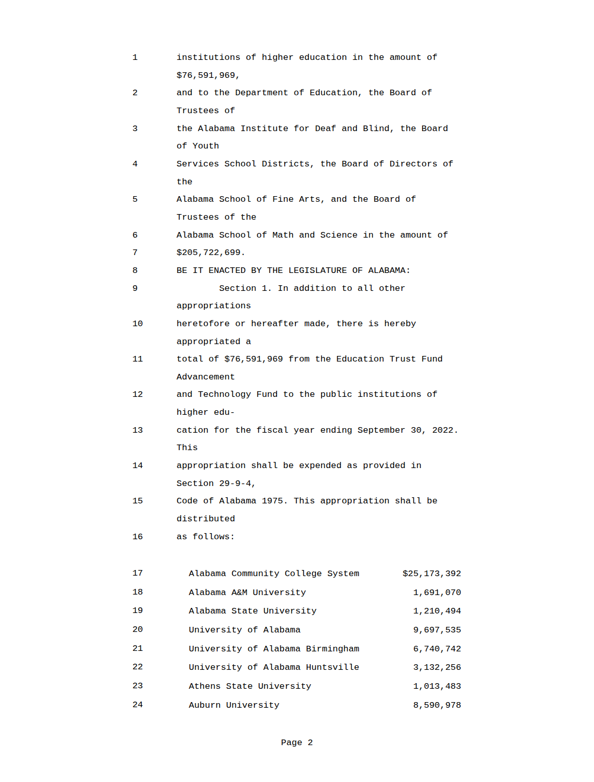| 1 | institutions of higher education in the amount of $76,591,969, |
| 2 | and to the Department of Education, the Board of Trustees of |
| 3 | the Alabama Institute for Deaf and Blind, the Board of Youth |
| 4 | Services School Districts, the Board of Directors of the |
| 5 | Alabama School of Fine Arts, and the Board of Trustees of the |
| 6 | Alabama School of Math and Science in the amount of |
| 7 | $205,722,699. |
| 8 | BE IT ENACTED BY THE LEGISLATURE OF ALABAMA: |
| 9 | Section 1. In addition to all other appropriations |
| 10 | heretofore or hereafter made, there is hereby appropriated a |
| 11 | total of $76,591,969 from the Education Trust Fund Advancement |
| 12 | and Technology Fund to the public institutions of higher edu- |
| 13 | cation for the fiscal year ending September 30, 2022. This |
| 14 | appropriation shall be expended as provided in Section 29-9-4, |
| 15 | Code of Alabama 1975. This appropriation shall be distributed |
| 16 | as follows: |
| 17 | Alabama Community College System | $25,173,392 |
| 18 | Alabama A&M University | 1,691,070 |
| 19 | Alabama State University | 1,210,494 |
| 20 | University of Alabama | 9,697,535 |
| 21 | University of Alabama Birmingham | 6,740,742 |
| 22 | University of Alabama Huntsville | 3,132,256 |
| 23 | Athens State University | 1,013,483 |
| 24 | Auburn University | 8,590,978 |
Page 2